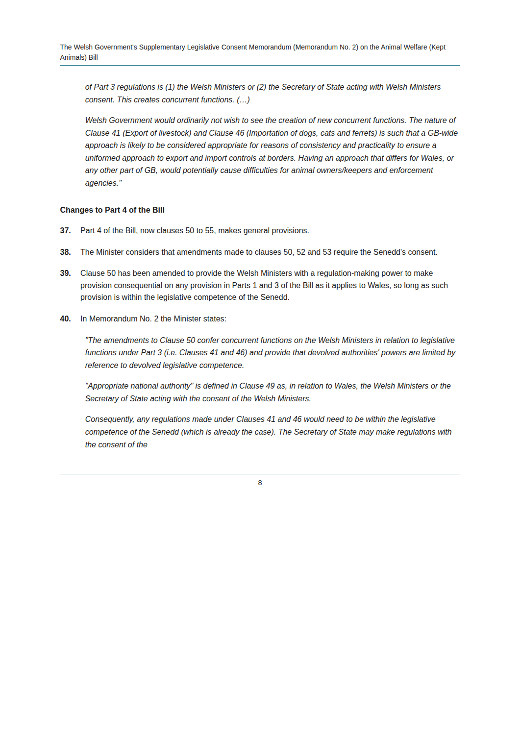The Welsh Government's Supplementary Legislative Consent Memorandum (Memorandum No. 2) on the Animal Welfare (Kept Animals) Bill
of Part 3 regulations is (1) the Welsh Ministers or (2) the Secretary of State acting with Welsh Ministers consent. This creates concurrent functions. (…)
Welsh Government would ordinarily not wish to see the creation of new concurrent functions. The nature of Clause 41 (Export of livestock) and Clause 46 (Importation of dogs, cats and ferrets) is such that a GB-wide approach is likely to be considered appropriate for reasons of consistency and practicality to ensure a uniformed approach to export and import controls at borders. Having an approach that differs for Wales, or any other part of GB, would potentially cause difficulties for animal owners/keepers and enforcement agencies."
Changes to Part 4 of the Bill
37. Part 4 of the Bill, now clauses 50 to 55, makes general provisions.
38. The Minister considers that amendments made to clauses 50, 52 and 53 require the Senedd's consent.
39. Clause 50 has been amended to provide the Welsh Ministers with a regulation-making power to make provision consequential on any provision in Parts 1 and 3 of the Bill as it applies to Wales, so long as such provision is within the legislative competence of the Senedd.
40. In Memorandum No. 2 the Minister states:
"The amendments to Clause 50 confer concurrent functions on the Welsh Ministers in relation to legislative functions under Part 3 (i.e. Clauses 41 and 46) and provide that devolved authorities' powers are limited by reference to devolved legislative competence.
"Appropriate national authority" is defined in Clause 49 as, in relation to Wales, the Welsh Ministers or the Secretary of State acting with the consent of the Welsh Ministers.
Consequently, any regulations made under Clauses 41 and 46 would need to be within the legislative competence of the Senedd (which is already the case). The Secretary of State may make regulations with the consent of the
8